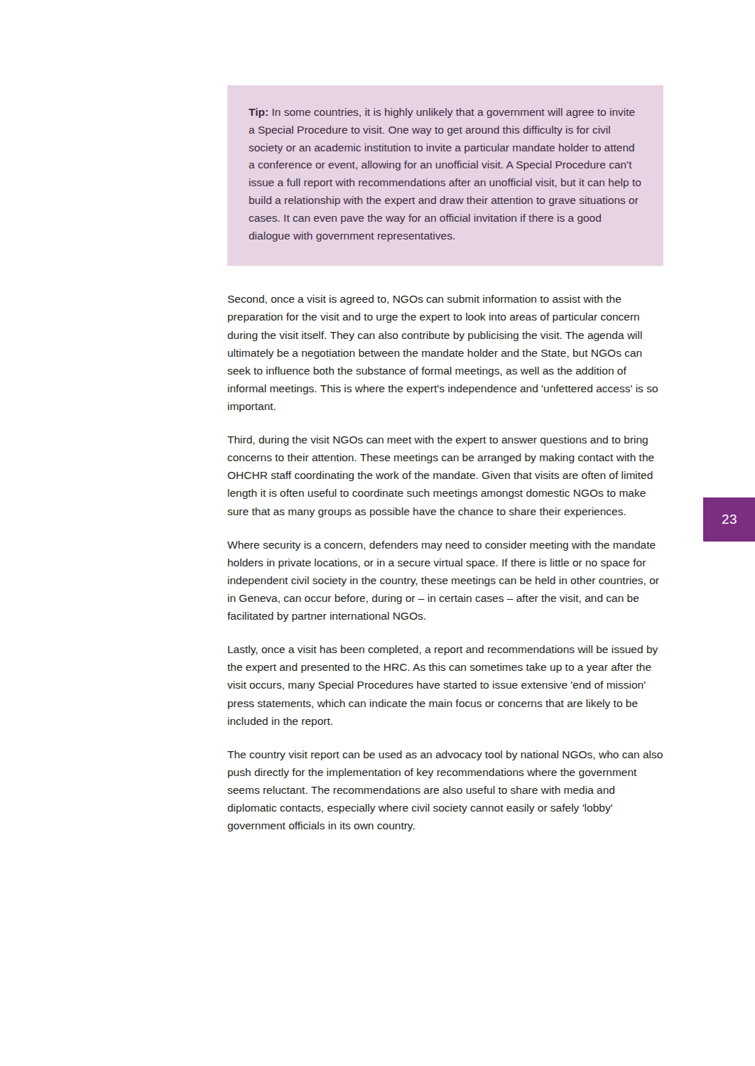Tip: In some countries, it is highly unlikely that a government will agree to invite a Special Procedure to visit. One way to get around this difficulty is for civil society or an academic institution to invite a particular mandate holder to attend a conference or event, allowing for an unofficial visit. A Special Procedure can't issue a full report with recommendations after an unofficial visit, but it can help to build a relationship with the expert and draw their attention to grave situations or cases. It can even pave the way for an official invitation if there is a good dialogue with government representatives.
Second, once a visit is agreed to, NGOs can submit information to assist with the preparation for the visit and to urge the expert to look into areas of particular concern during the visit itself. They can also contribute by publicising the visit. The agenda will ultimately be a negotiation between the mandate holder and the State, but NGOs can seek to influence both the substance of formal meetings, as well as the addition of informal meetings. This is where the expert's independence and 'unfettered access' is so important.
Third, during the visit NGOs can meet with the expert to answer questions and to bring concerns to their attention. These meetings can be arranged by making contact with the OHCHR staff coordinating the work of the mandate. Given that visits are often of limited length it is often useful to coordinate such meetings amongst domestic NGOs to make sure that as many groups as possible have the chance to share their experiences.
Where security is a concern, defenders may need to consider meeting with the mandate holders in private locations, or in a secure virtual space. If there is little or no space for independent civil society in the country, these meetings can be held in other countries, or in Geneva, can occur before, during or – in certain cases – after the visit, and can be facilitated by partner international NGOs.
Lastly, once a visit has been completed, a report and recommendations will be issued by the expert and presented to the HRC. As this can sometimes take up to a year after the visit occurs, many Special Procedures have started to issue extensive 'end of mission' press statements, which can indicate the main focus or concerns that are likely to be included in the report.
The country visit report can be used as an advocacy tool by national NGOs, who can also push directly for the implementation of key recommendations where the government seems reluctant. The recommendations are also useful to share with media and diplomatic contacts, especially where civil society cannot easily or safely 'lobby' government officials in its own country.
23